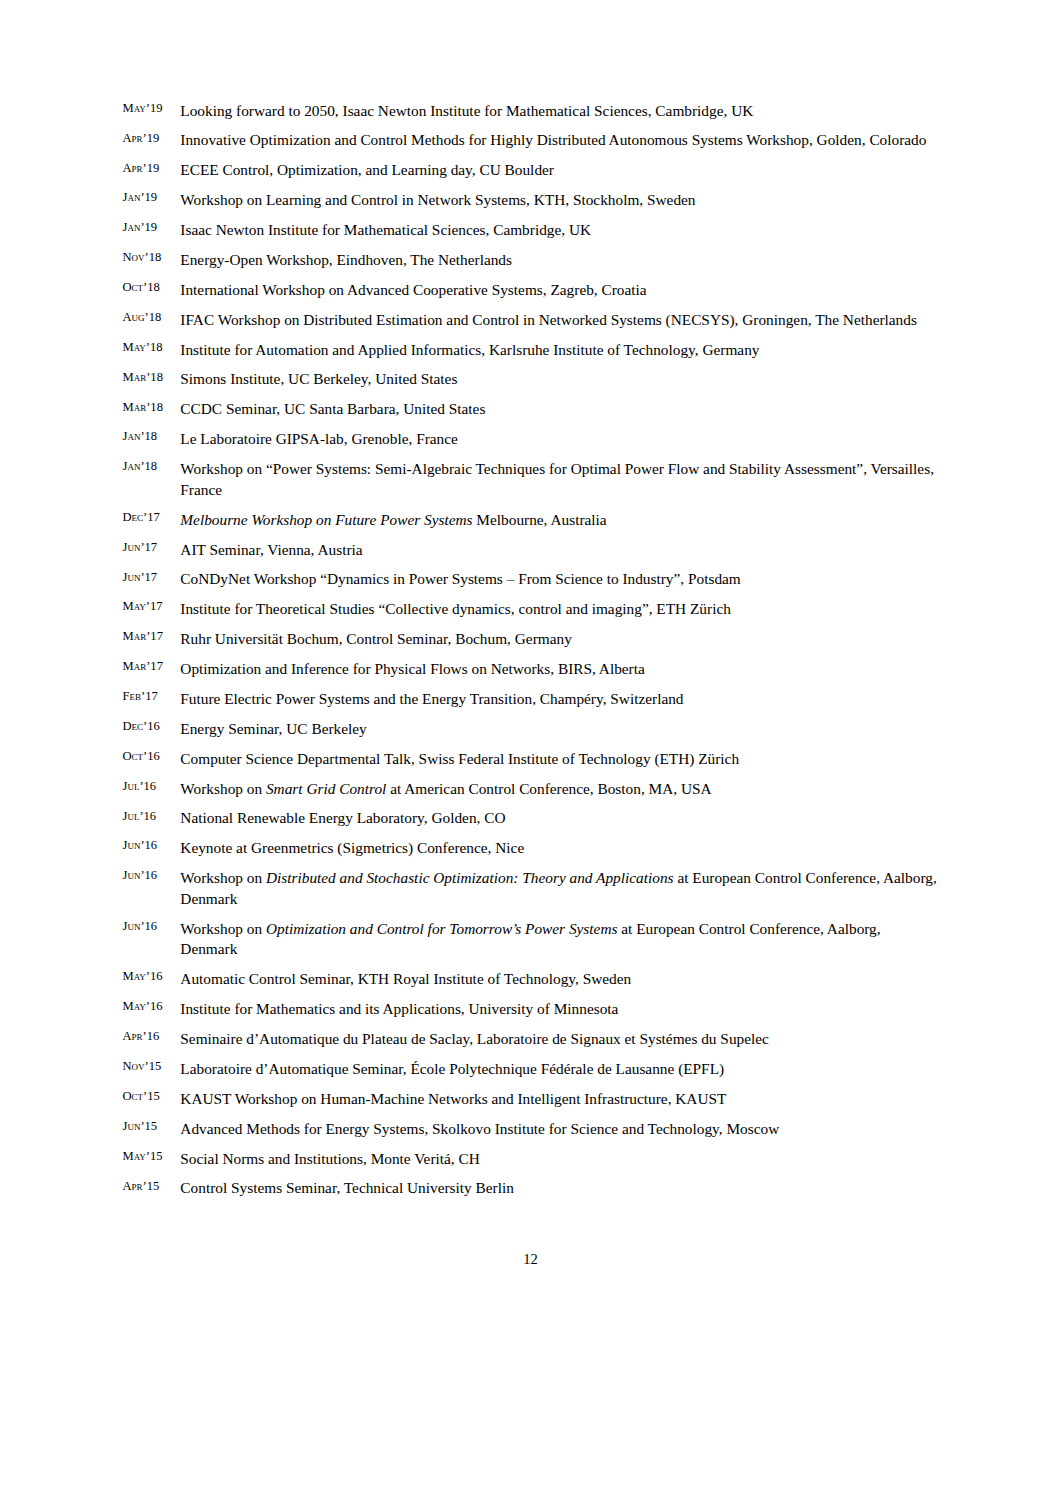| May’19 | Looking forward to 2050, Isaac Newton Institute for Mathematical Sciences, Cambridge, UK |
| Apr’19 | Innovative Optimization and Control Methods for Highly Distributed Autonomous Systems Workshop, Golden, Colorado |
| Apr’19 | ECEE Control, Optimization, and Learning day, CU Boulder |
| Jan’19 | Workshop on Learning and Control in Network Systems, KTH, Stockholm, Sweden |
| Jan’19 | Isaac Newton Institute for Mathematical Sciences, Cambridge, UK |
| Nov’18 | Energy-Open Workshop, Eindhoven, The Netherlands |
| Oct’18 | International Workshop on Advanced Cooperative Systems, Zagreb, Croatia |
| Aug’18 | IFAC Workshop on Distributed Estimation and Control in Networked Systems (NECSYS), Groningen, The Netherlands |
| May’18 | Institute for Automation and Applied Informatics, Karlsruhe Institute of Technology, Germany |
| Mar’18 | Simons Institute, UC Berkeley, United States |
| Mar’18 | CCDC Seminar, UC Santa Barbara, United States |
| Jan’18 | Le Laboratoire GIPSA-lab, Grenoble, France |
| Jan’18 | Workshop on “Power Systems: Semi-Algebraic Techniques for Optimal Power Flow and Stability Assessment”, Versailles, France |
| Dec’17 | Melbourne Workshop on Future Power Systems Melbourne, Australia |
| Jun’17 | AIT Seminar, Vienna, Austria |
| Jun’17 | CoNDyNet Workshop “Dynamics in Power Systems – From Science to Industry”, Potsdam |
| May’17 | Institute for Theoretical Studies “Collective dynamics, control and imaging”, ETH Zürich |
| Mar’17 | Ruhr Universität Bochum, Control Seminar, Bochum, Germany |
| Mar’17 | Optimization and Inference for Physical Flows on Networks, BIRS, Alberta |
| Feb’17 | Future Electric Power Systems and the Energy Transition, Champéry, Switzerland |
| Dec’16 | Energy Seminar, UC Berkeley |
| Oct’16 | Computer Science Departmental Talk, Swiss Federal Institute of Technology (ETH) Zürich |
| Jul’16 | Workshop on Smart Grid Control at American Control Conference, Boston, MA, USA |
| Jul’16 | National Renewable Energy Laboratory, Golden, CO |
| Jun’16 | Keynote at Greenmetrics (Sigmetrics) Conference, Nice |
| Jun’16 | Workshop on Distributed and Stochastic Optimization: Theory and Applications at European Control Conference, Aalborg, Denmark |
| Jun’16 | Workshop on Optimization and Control for Tomorrow’s Power Systems at European Control Conference, Aalborg, Denmark |
| May’16 | Automatic Control Seminar, KTH Royal Institute of Technology, Sweden |
| May’16 | Institute for Mathematics and its Applications, University of Minnesota |
| Apr’16 | Seminaire d’Automatique du Plateau de Saclay, Laboratoire de Signaux et Systémes du Supelec |
| Nov’15 | Laboratoire d’Automatique Seminar, École Polytechnique Fédérale de Lausanne (EPFL) |
| Oct’15 | KAUST Workshop on Human-Machine Networks and Intelligent Infrastructure, KAUST |
| Jun’15 | Advanced Methods for Energy Systems, Skolkovo Institute for Science and Technology, Moscow |
| May’15 | Social Norms and Institutions, Monte Veritá, CH |
| Apr’15 | Control Systems Seminar, Technical University Berlin |
12